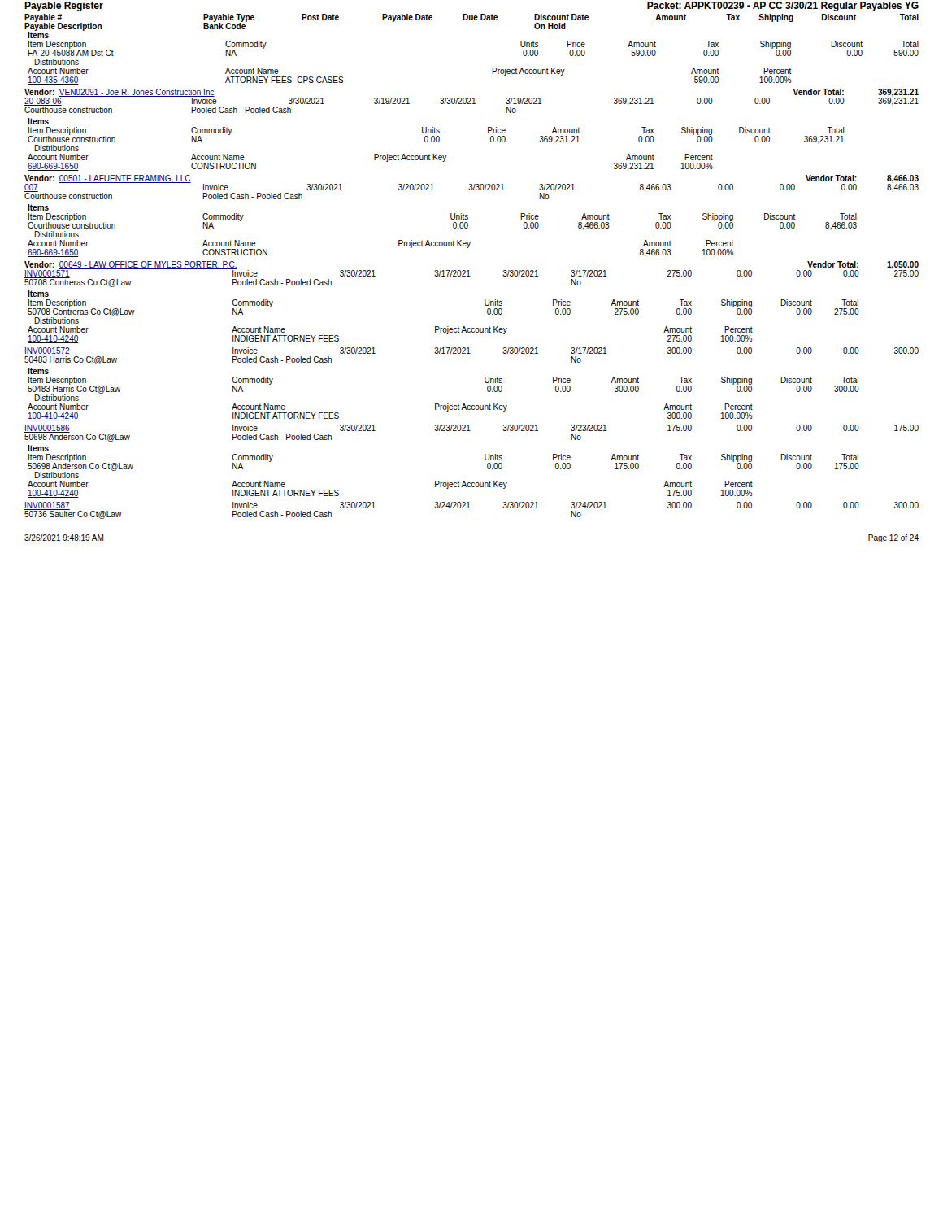Payable Register
Packet: APPKT00239 - AP CC 3/30/21 Regular Payables YG
| Payable # | Payable Type | Post Date | Payable Date | Due Date | Discount Date | Amount | Tax | Shipping | Discount | Total |
| Payable Description | Bank Code | | | | On Hold | |
| Items |
| Item Description | Commodity | | Units | Price | Amount | Tax | Shipping | Discount | Total | |
| FA-20-45088 AM Dst Ct | NA | | 0.00 | 0.00 | 590.00 | 0.00 | 0.00 | 0.00 | 590.00 | |
| Distributions |
| Account Number | Account Name | Project Account Key | Amount | Percent | |
| 100-435-4360 | ATTORNEY FEES- CPS CASES | | 590.00 | 100.00% | |
| Vendor: VEN02091 - Joe R. Jones Construction Inc | Vendor Total: | 369,231.21 |
| 20-083-06 | Invoice | 3/30/2021 | 3/19/2021 | 3/30/2021 | 3/19/2021 | 369,231.21 | 0.00 | 0.00 | 0.00 | 369,231.21 |
| Courthouse construction | Pooled Cash - Pooled Cash | | No | |
| Items |
| Item Description | Commodity | | Units | Price | Amount | Tax | Shipping | Discount | Total | |
| Courthouse construction | NA | | 0.00 | 0.00 | 369,231.21 | 0.00 | 0.00 | 0.00 | 369,231.21 | |
| Distributions |
| Account Number | Account Name | Project Account Key | Amount | Percent | |
| 690-669-1650 | CONSTRUCTION | | 369,231.21 | 100.00% | |
| Vendor: 00501 - LAFUENTE FRAMING, LLC | Vendor Total: | 8,466.03 |
| 007 | Invoice | 3/30/2021 | 3/20/2021 | 3/30/2021 | 3/20/2021 | 8,466.03 | 0.00 | 0.00 | 0.00 | 8,466.03 |
| Courthouse construction | Pooled Cash - Pooled Cash | | No | |
| Items |
| Item Description | Commodity | | Units | Price | Amount | Tax | Shipping | Discount | Total | |
| Courthouse construction | NA | | 0.00 | 0.00 | 8,466.03 | 0.00 | 0.00 | 0.00 | 8,466.03 | |
| Distributions |
| Account Number | Account Name | Project Account Key | Amount | Percent | |
| 690-669-1650 | CONSTRUCTION | | 8,466.03 | 100.00% | |
| Vendor: 00649 - LAW OFFICE OF MYLES PORTER, P.C. | Vendor Total: | 1,050.00 |
| INV0001571 | Invoice | 3/30/2021 | 3/17/2021 | 3/30/2021 | 3/17/2021 | 275.00 | 0.00 | 0.00 | 0.00 | 275.00 |
| 50708 Contreras Co Ct@Law | Pooled Cash - Pooled Cash | | No | |
| Items |
| Item Description | Commodity | | Units | Price | Amount | Tax | Shipping | Discount | Total | |
| 50708 Contreras Co Ct@Law | NA | | 0.00 | 0.00 | 275.00 | 0.00 | 0.00 | 0.00 | 275.00 | |
| Distributions |
| Account Number | Account Name | Project Account Key | Amount | Percent | |
| 100-410-4240 | INDIGENT ATTORNEY FEES | | 275.00 | 100.00% | |
| INV0001572 | Invoice | 3/30/2021 | 3/17/2021 | 3/30/2021 | 3/17/2021 | 300.00 | 0.00 | 0.00 | 0.00 | 300.00 |
| 50483 Harris Co Ct@Law | Pooled Cash - Pooled Cash | | No | |
| Items |
| Item Description | Commodity | | Units | Price | Amount | Tax | Shipping | Discount | Total | |
| 50483 Harris Co Ct@Law | NA | | 0.00 | 0.00 | 300.00 | 0.00 | 0.00 | 0.00 | 300.00 | |
| Distributions |
| Account Number | Account Name | Project Account Key | Amount | Percent | |
| 100-410-4240 | INDIGENT ATTORNEY FEES | | 300.00 | 100.00% | |
| INV0001586 | Invoice | 3/30/2021 | 3/23/2021 | 3/30/2021 | 3/23/2021 | 175.00 | 0.00 | 0.00 | 0.00 | 175.00 |
| 50698 Anderson Co Ct@Law | Pooled Cash - Pooled Cash | | No | |
| Items |
| Item Description | Commodity | | Units | Price | Amount | Tax | Shipping | Discount | Total | |
| 50698 Anderson Co Ct@Law | NA | | 0.00 | 0.00 | 175.00 | 0.00 | 0.00 | 0.00 | 175.00 | |
| Distributions |
| Account Number | Account Name | Project Account Key | Amount | Percent | |
| 100-410-4240 | INDIGENT ATTORNEY FEES | | 175.00 | 100.00% | |
| INV0001587 | Invoice | 3/30/2021 | 3/24/2021 | 3/30/2021 | 3/24/2021 | 300.00 | 0.00 | 0.00 | 0.00 | 300.00 |
| 50736 Saulter Co Ct@Law | Pooled Cash - Pooled Cash | | No | |
3/26/2021 9:48:19 AM
Page 12 of 24